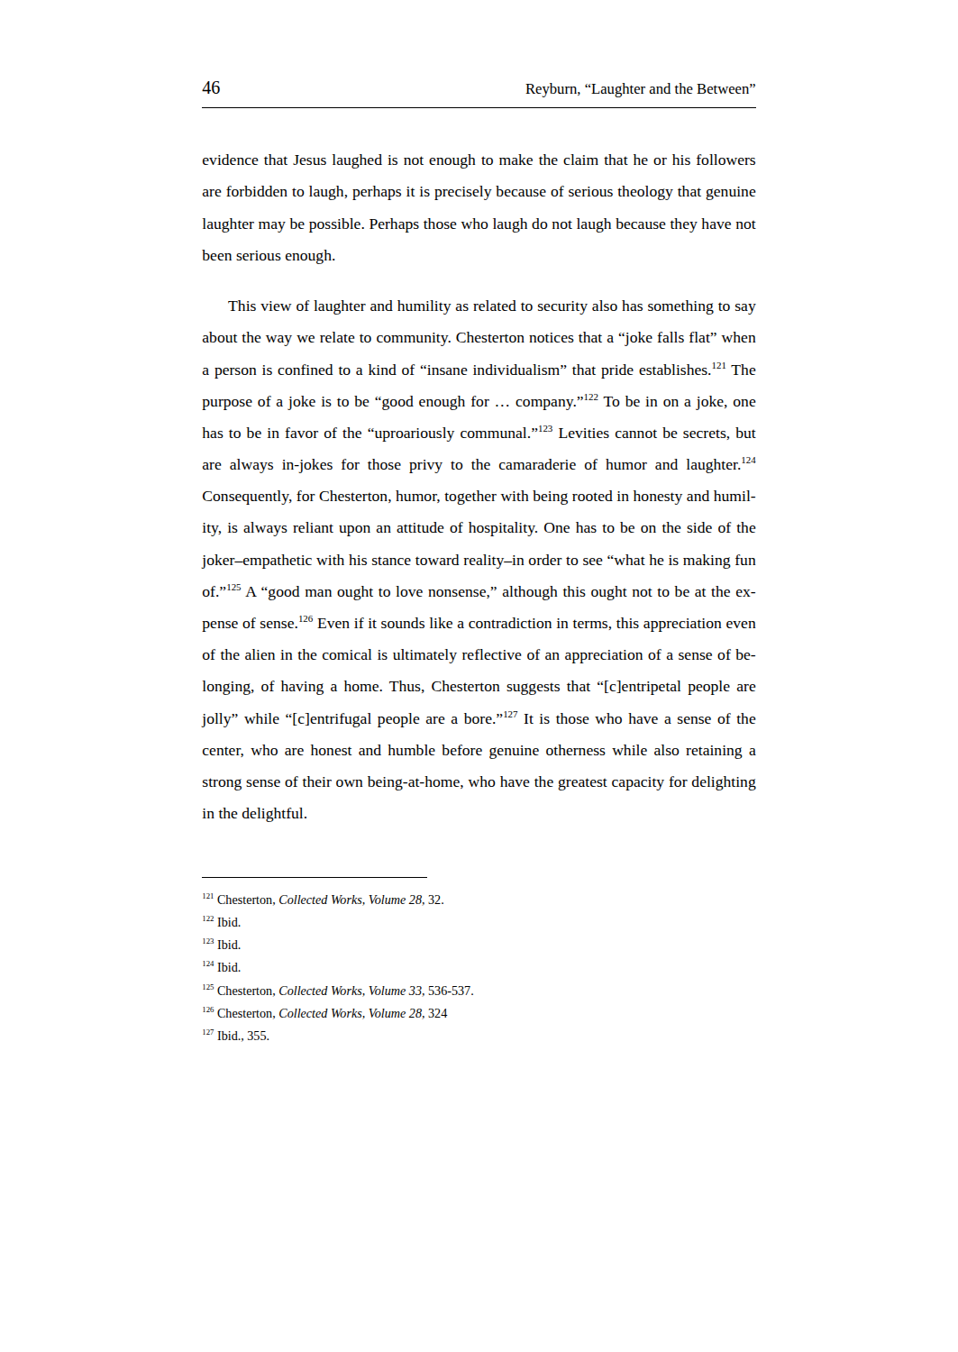46
Reyburn, “Laughter and the Between”
evidence that Jesus laughed is not enough to make the claim that he or his followers are forbidden to laugh, perhaps it is precisely because of serious theology that genuine laughter may be possible. Perhaps those who laugh do not laugh because they have not been serious enough.
This view of laughter and humility as related to security also has something to say about the way we relate to community. Chesterton notices that a “joke falls flat” when a person is confined to a kind of “insane individualism” that pride establishes.121 The purpose of a joke is to be “good enough for … company.”122 To be in on a joke, one has to be in favor of the “uproariously communal.”123 Levities cannot be secrets, but are always in-jokes for those privy to the camaraderie of humor and laughter.124 Consequently, for Chesterton, humor, together with being rooted in honesty and humility, is always reliant upon an attitude of hospitality. One has to be on the side of the joker–empathetic with his stance toward reality–in order to see “what he is making fun of.”125 A “good man ought to love nonsense,” although this ought not to be at the expense of sense.126 Even if it sounds like a contradiction in terms, this appreciation even of the alien in the comical is ultimately reflective of an appreciation of a sense of belonging, of having a home. Thus, Chesterton suggests that “[c]entripetal people are jolly” while “[c]entrifugal people are a bore.”127 It is those who have a sense of the center, who are honest and humble before genuine otherness while also retaining a strong sense of their own being-at-home, who have the greatest capacity for delighting in the delightful.
121 Chesterton, Collected Works, Volume 28, 32.
122 Ibid.
123 Ibid.
124 Ibid.
125 Chesterton, Collected Works, Volume 33, 536-537.
126 Chesterton, Collected Works, Volume 28, 324
127 Ibid., 355.